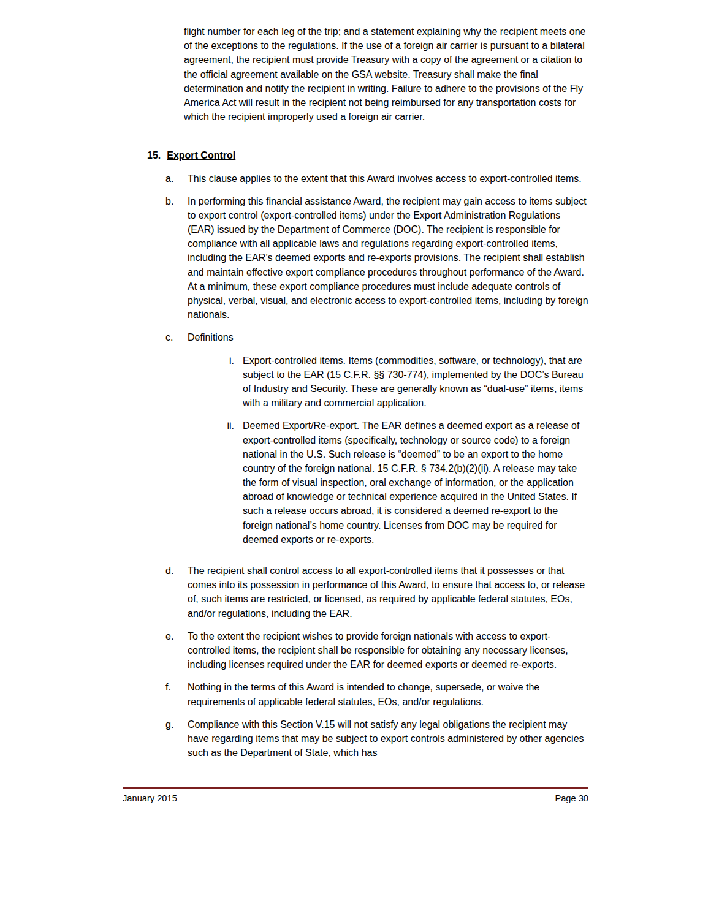flight number for each leg of the trip; and a statement explaining why the recipient meets one of the exceptions to the regulations. If the use of a foreign air carrier is pursuant to a bilateral agreement, the recipient must provide Treasury with a copy of the agreement or a citation to the official agreement available on the GSA website. Treasury shall make the final determination and notify the recipient in writing. Failure to adhere to the provisions of the Fly America Act will result in the recipient not being reimbursed for any transportation costs for which the recipient improperly used a foreign air carrier.
15. Export Control
a. This clause applies to the extent that this Award involves access to export-controlled items.
b. In performing this financial assistance Award, the recipient may gain access to items subject to export control (export-controlled items) under the Export Administration Regulations (EAR) issued by the Department of Commerce (DOC). The recipient is responsible for compliance with all applicable laws and regulations regarding export-controlled items, including the EAR’s deemed exports and re-exports provisions. The recipient shall establish and maintain effective export compliance procedures throughout performance of the Award. At a minimum, these export compliance procedures must include adequate controls of physical, verbal, visual, and electronic access to export-controlled items, including by foreign nationals.
c. Definitions
i. Export-controlled items. Items (commodities, software, or technology), that are subject to the EAR (15 C.F.R. §§ 730-774), implemented by the DOC’s Bureau of Industry and Security. These are generally known as “dual-use” items, items with a military and commercial application.
ii. Deemed Export/Re-export. The EAR defines a deemed export as a release of export-controlled items (specifically, technology or source code) to a foreign national in the U.S. Such release is “deemed” to be an export to the home country of the foreign national. 15 C.F.R. § 734.2(b)(2)(ii). A release may take the form of visual inspection, oral exchange of information, or the application abroad of knowledge or technical experience acquired in the United States. If such a release occurs abroad, it is considered a deemed re-export to the foreign national’s home country. Licenses from DOC may be required for deemed exports or re-exports.
d. The recipient shall control access to all export-controlled items that it possesses or that comes into its possession in performance of this Award, to ensure that access to, or release of, such items are restricted, or licensed, as required by applicable federal statutes, EOs, and/or regulations, including the EAR.
e. To the extent the recipient wishes to provide foreign nationals with access to export-controlled items, the recipient shall be responsible for obtaining any necessary licenses, including licenses required under the EAR for deemed exports or deemed re-exports.
f. Nothing in the terms of this Award is intended to change, supersede, or waive the requirements of applicable federal statutes, EOs, and/or regulations.
g. Compliance with this Section V.15 will not satisfy any legal obligations the recipient may have regarding items that may be subject to export controls administered by other agencies such as the Department of State, which has
January 2015 Page 30